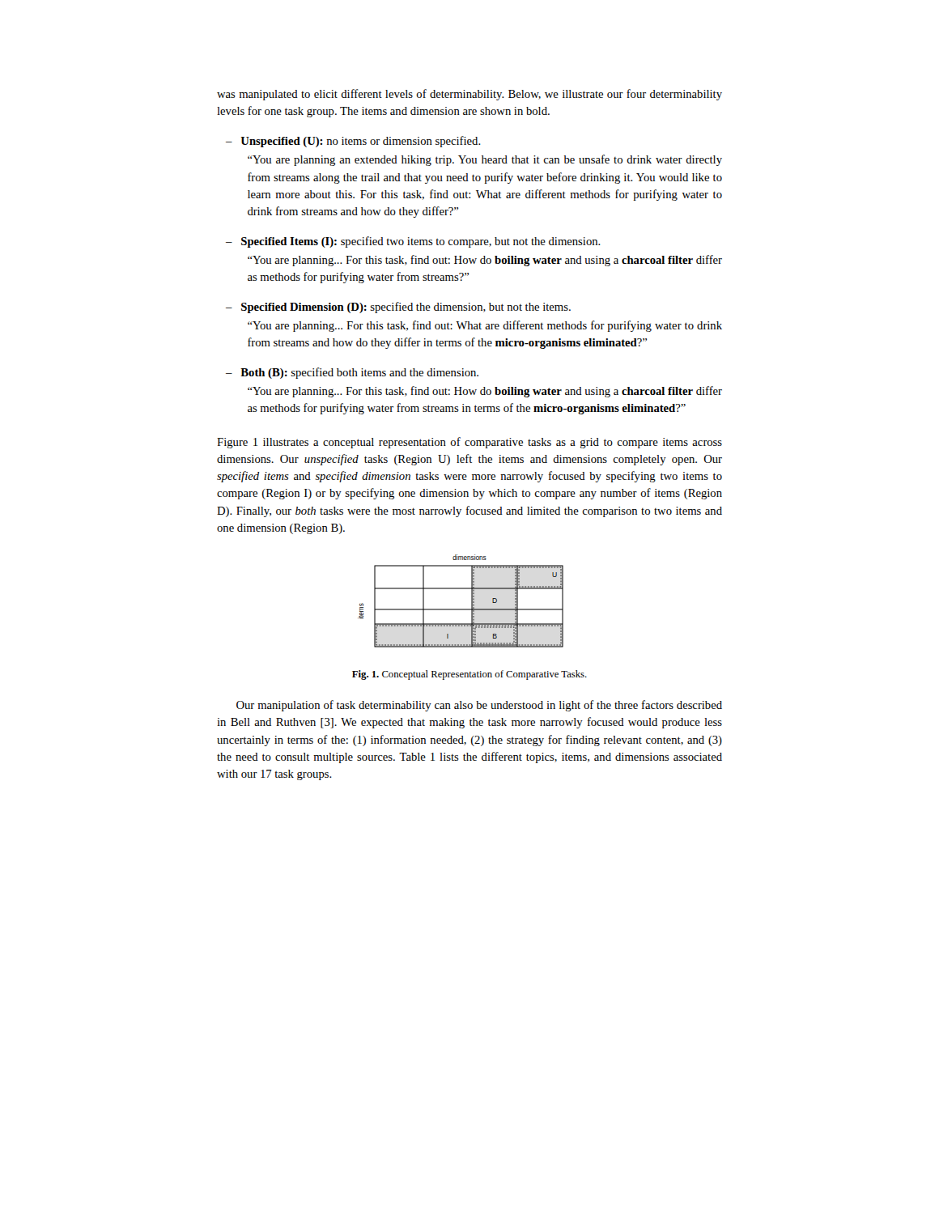was manipulated to elicit different levels of determinability. Below, we illustrate our four determinability levels for one task group. The items and dimension are shown in bold.
Unspecified (U): no items or dimension specified. “You are planning an extended hiking trip. You heard that it can be unsafe to drink water directly from streams along the trail and that you need to purify water before drinking it. You would like to learn more about this. For this task, find out: What are different methods for purifying water to drink from streams and how do they differ?”
Specified Items (I): specified two items to compare, but not the dimension. “You are planning... For this task, find out: How do boiling water and using a charcoal filter differ as methods for purifying water from streams?”
Specified Dimension (D): specified the dimension, but not the items. “You are planning... For this task, find out: What are different methods for purifying water to drink from streams and how do they differ in terms of the micro-organisms eliminated?”
Both (B): specified both items and the dimension. “You are planning... For this task, find out: How do boiling water and using a charcoal filter differ as methods for purifying water from streams in terms of the micro-organisms eliminated?”
Figure 1 illustrates a conceptual representation of comparative tasks as a grid to compare items across dimensions. Our unspecified tasks (Region U) left the items and dimensions completely open. Our specified items and specified dimension tasks were more narrowly focused by specifying two items to compare (Region I) or by specifying one dimension by which to compare any number of items (Region D). Finally, our both tasks were the most narrowly focused and limited the comparison to two items and one dimension (Region B).
dimensions items U D I B
Fig. 1. Conceptual Representation of Comparative Tasks.
Our manipulation of task determinability can also be understood in light of the three factors described in Bell and Ruthven [3]. We expected that making the task more narrowly focused would produce less uncertainly in terms of the: (1) information needed, (2) the strategy for finding relevant content, and (3) the need to consult multiple sources. Table 1 lists the different topics, items, and dimensions associated with our 17 task groups.